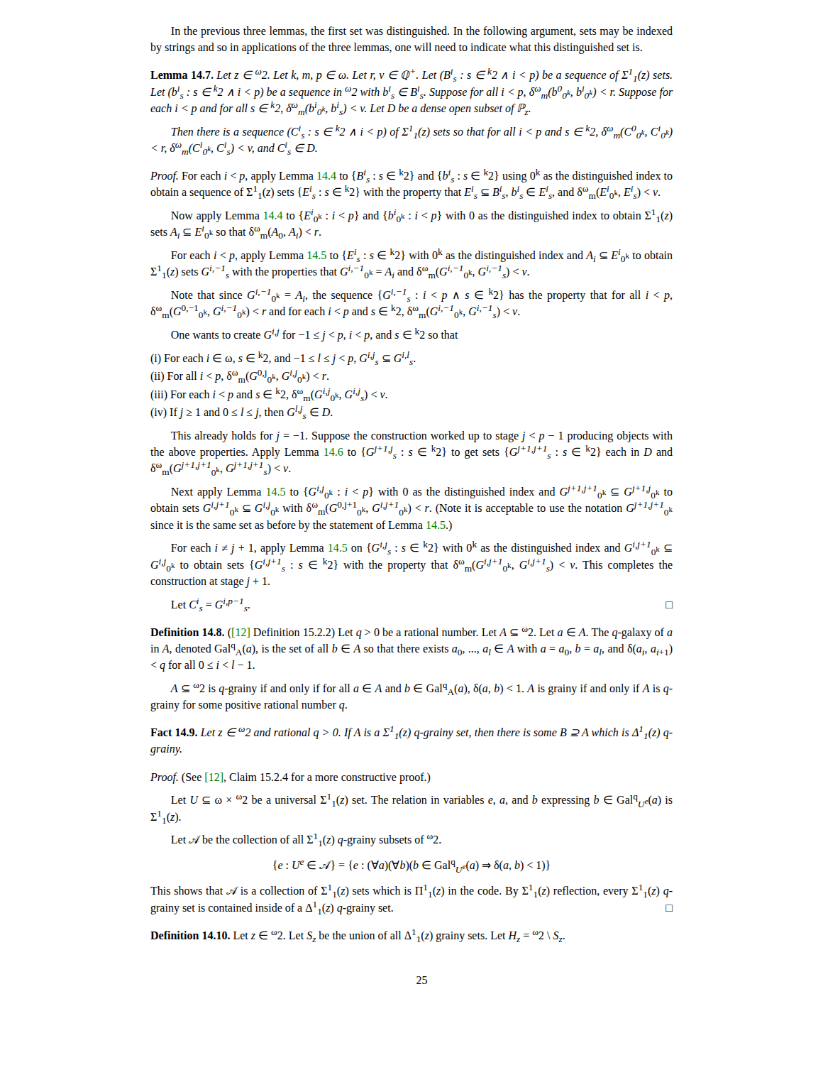In the previous three lemmas, the first set was distinguished. In the following argument, sets may be indexed by strings and so in applications of the three lemmas, one will need to indicate what this distinguished set is.
Lemma 14.7. Let z ∈ ω2. Let k, m, p ∈ ω. Let r, v ∈ ℚ+. Let (Bis : s ∈ k2 ∧ i < p) be a sequence of Σ11(z) sets. Let (bis : s ∈ k2 ∧ i < p) be a sequence in ω2 with bis ∈ Bis. Suppose for all i < p, δωm(b00k, bi0k) < r. Suppose for each i < p and for all s ∈ k2, δωm(bi0k, bis) < v. Let D be a dense open subset of ℙz.
Then there is a sequence (Cis : s ∈ k2 ∧ i < p) of Σ11(z) sets so that for all i < p and s ∈ k2, δωm(C00k, Ci0k) < r, δωm(Ci0k, Cis) < v, and Cis ∈ D.
Proof. For each i < p, apply Lemma 14.4 to {Bis : s ∈ k2} and {bis : s ∈ k2} using 0k as the distinguished index to obtain a sequence of Σ11(z) sets {Eis : s ∈ k2} with the property that Eis ⊆ Bis, bis ∈ Eis, and δωm(Ei0k, Eis) < v.
Now apply Lemma 14.4 to {Ei0k : i < p} and {bi0k : i < p} with 0 as the distinguished index to obtain Σ11(z) sets Ai ⊆ Ei0k so that δωm(A0, Ai) < r.
For each i < p, apply Lemma 14.5 to {Eis : s ∈ k2} with 0k as the distinguished index and Ai ⊆ Ei0k to obtain Σ11(z) sets Gi,−1s with the properties that Gi,−10k = Ai and δωm(Gi,−10k, Gi,−1s) < v.
Note that since Gi,−10k = Ai, the sequence {Gi,−1s : i < p ∧ s ∈ k2} has the property that for all i < p, δωm(G0,−10k, Gi,−10k) < r and for each i < p and s ∈ k2, δωm(Gi,−10k, Gi,−1s) < v.
One wants to create Gi,j for −1 ≤ j < p, i < p, and s ∈ k2 so that
(i) For each i ∈ ω, s ∈ k2, and −1 ≤ l ≤ j < p, Gi,js ⊆ Gi,ls.
(ii) For all i < p, δωm(G0,j0k, Gi,j0k) < r.
(iii) For each i < p and s ∈ k2, δωm(Gi,j0k, Gi,js) < v.
(iv) If j ≥ 1 and 0 ≤ l ≤ j, then Gl,js ∈ D.
This already holds for j = −1. Suppose the construction worked up to stage j < p − 1 producing objects with the above properties. Apply Lemma 14.6 to {Gj+1,js : s ∈ k2} to get sets {Gj+1,j+1s : s ∈ k2} each in D and δωm(Gj+1,j+10k, Gj+1,j+1s) < v.
Next apply Lemma 14.5 to {Gi,j0k : i < p} with 0 as the distinguished index and Gj+1,j+10k ⊆ Gj+1,j0k to obtain sets Gi,j+10k ⊆ Gi,j0k with δωm(G0,j+10k, Gi,j+10k) < r. (Note it is acceptable to use the notation Gj+1,j+10k since it is the same set as before by the statement of Lemma 14.5.)
For each i ≠ j + 1, apply Lemma 14.5 on {Gi,js : s ∈ k2} with 0k as the distinguished index and Gi,j+10k ⊆ Gi,j0k to obtain sets {Gi,j+1s : s ∈ k2} with the property that δωm(Gi,j+10k, Gi,j+1s) < v. This completes the construction at stage j + 1.
Let Cis = Gi,p−1s. □
Definition 14.8. ([12] Definition 15.2.2) Let q > 0 be a rational number. Let A ⊆ ω2. Let a ∈ A. The q-galaxy of a in A, denoted GalqA(a), is the set of all b ∈ A so that there exists a0, ..., al ∈ A with a = a0, b = al, and δ(ai, ai+1) < q for all 0 ≤ i < l − 1.
A ⊆ ω2 is q-grainy if and only if for all a ∈ A and b ∈ GalqA(a), δ(a, b) < 1. A is grainy if and only if A is q-grainy for some positive rational number q.
Fact 14.9. Let z ∈ ω2 and rational q > 0. If A is a Σ11(z) q-grainy set, then there is some B ⊇ A which is Δ11(z) q-grainy.
Proof. (See [12], Claim 15.2.4 for a more constructive proof.)
Let U ⊆ ω × ω2 be a universal Σ11(z) set. The relation in variables e, a, and b expressing b ∈ GalqUe(a) is Σ11(z).
Let 𝒜 be the collection of all Σ11(z) q-grainy subsets of ω2.
{e : Ue ∈ 𝒜} = {e : (∀a)(∀b)(b ∈ GalqUe(a) ⇒ δ(a, b) < 1)}
This shows that 𝒜 is a collection of Σ11(z) sets which is Π11(z) in the code. By Σ11(z) reflection, every Σ11(z) q-grainy set is contained inside of a Δ11(z) q-grainy set. □
Definition 14.10. Let z ∈ ω2. Let Sz be the union of all Δ11(z) grainy sets. Let Hz = ω2 \ Sz.
25